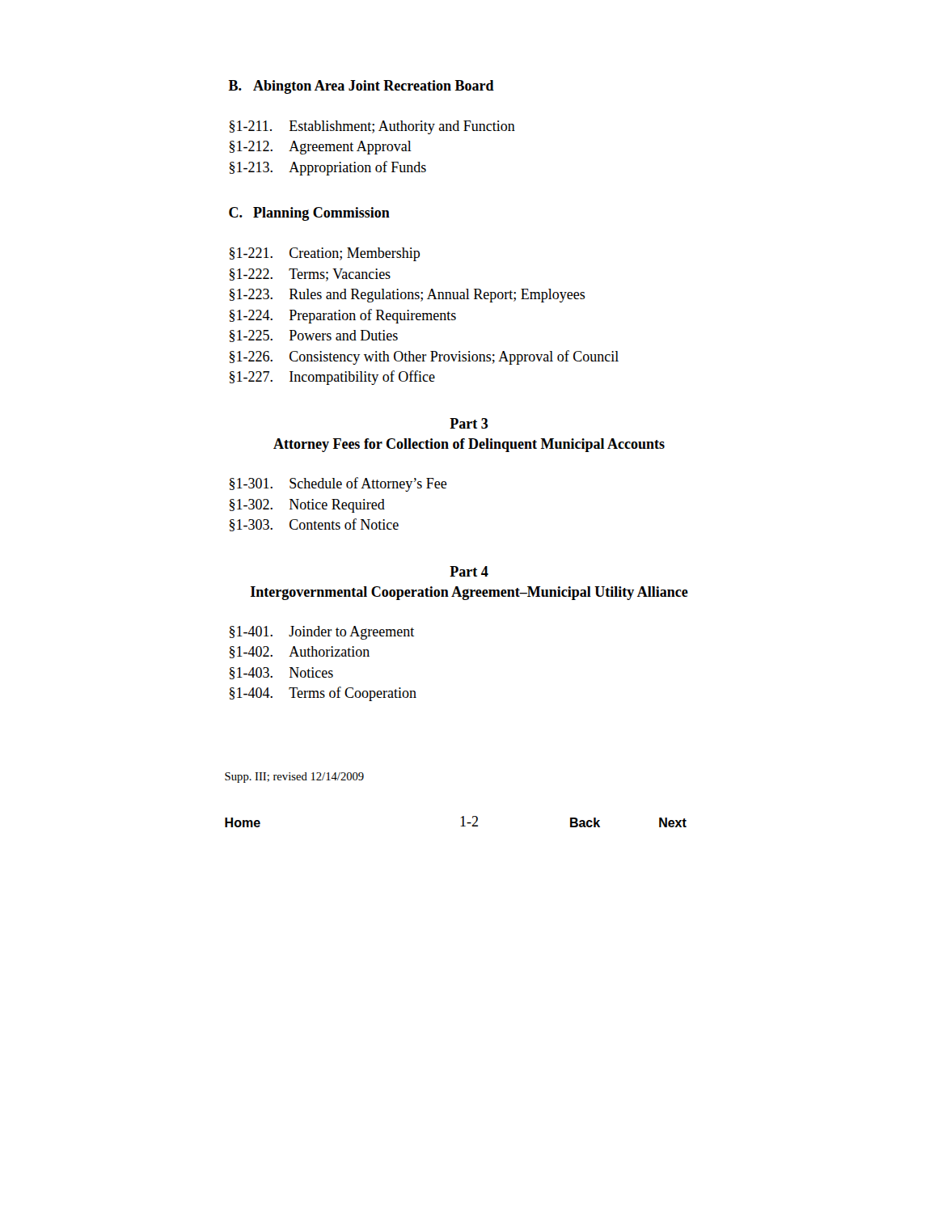B. Abington Area Joint Recreation Board
§1-211. Establishment; Authority and Function
§1-212. Agreement Approval
§1-213. Appropriation of Funds
C. Planning Commission
§1-221. Creation; Membership
§1-222. Terms; Vacancies
§1-223. Rules and Regulations; Annual Report; Employees
§1-224. Preparation of Requirements
§1-225. Powers and Duties
§1-226. Consistency with Other Provisions; Approval of Council
§1-227. Incompatibility of Office
Part 3
Attorney Fees for Collection of Delinquent Municipal Accounts
§1-301. Schedule of Attorney’s Fee
§1-302. Notice Required
§1-303. Contents of Notice
Part 4
Intergovernmental Cooperation Agreement–Municipal Utility Alliance
§1-401. Joinder to Agreement
§1-402. Authorization
§1-403. Notices
§1-404. Terms of Cooperation
Supp. III; revised 12/14/2009 1-2
Home Back Next